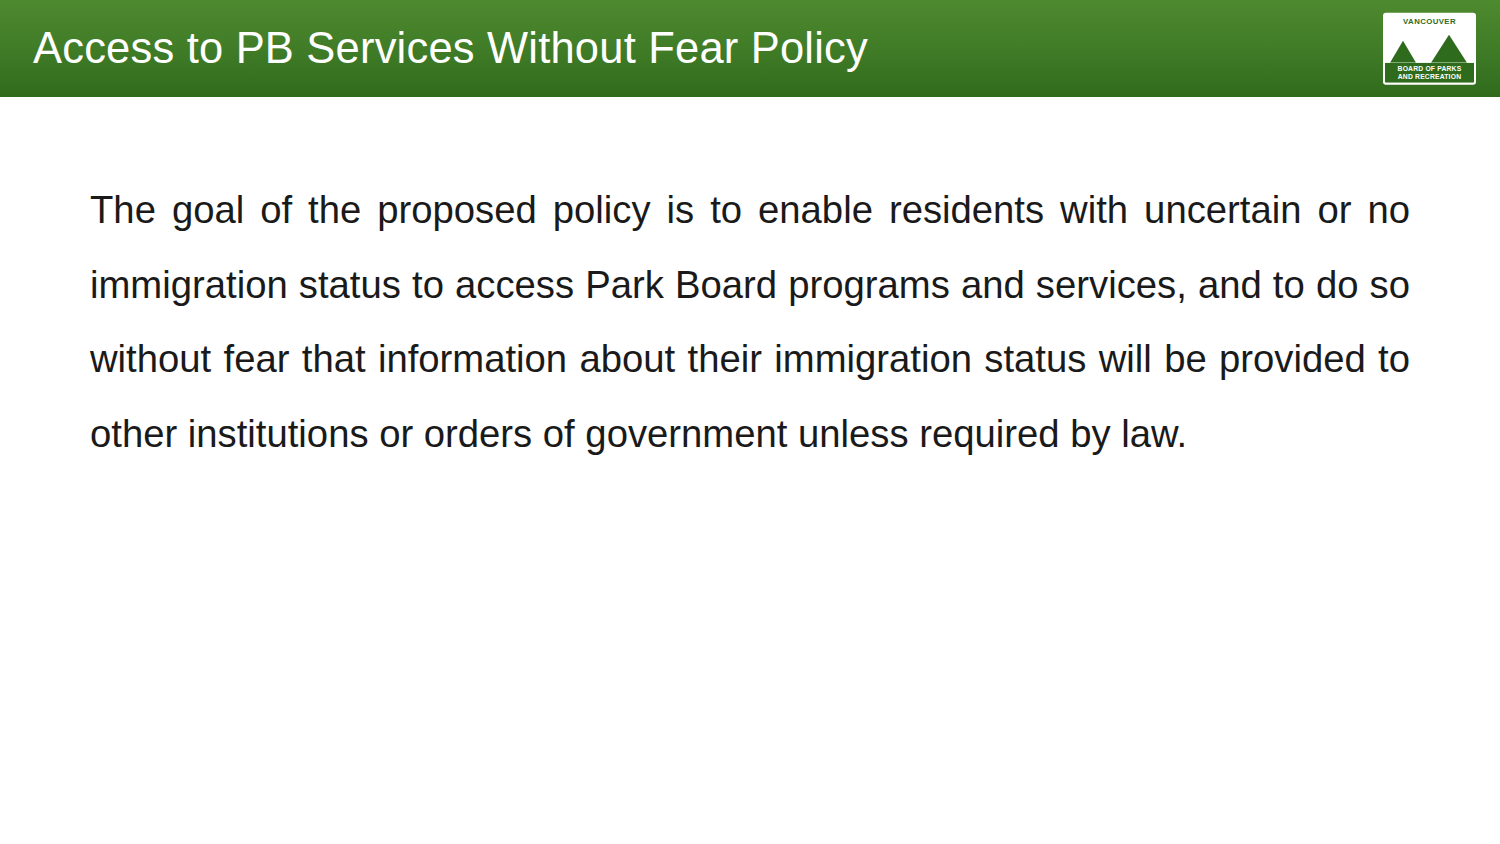Access to PB Services Without Fear Policy
VANCOUVER
BOARD OF PARKS AND RECREATION
The goal of the proposed policy is to enable residents with uncertain or no immigration status to access Park Board programs and services, and to do so without fear that information about their immigration status will be provided to other institutions or orders of government unless required by law.